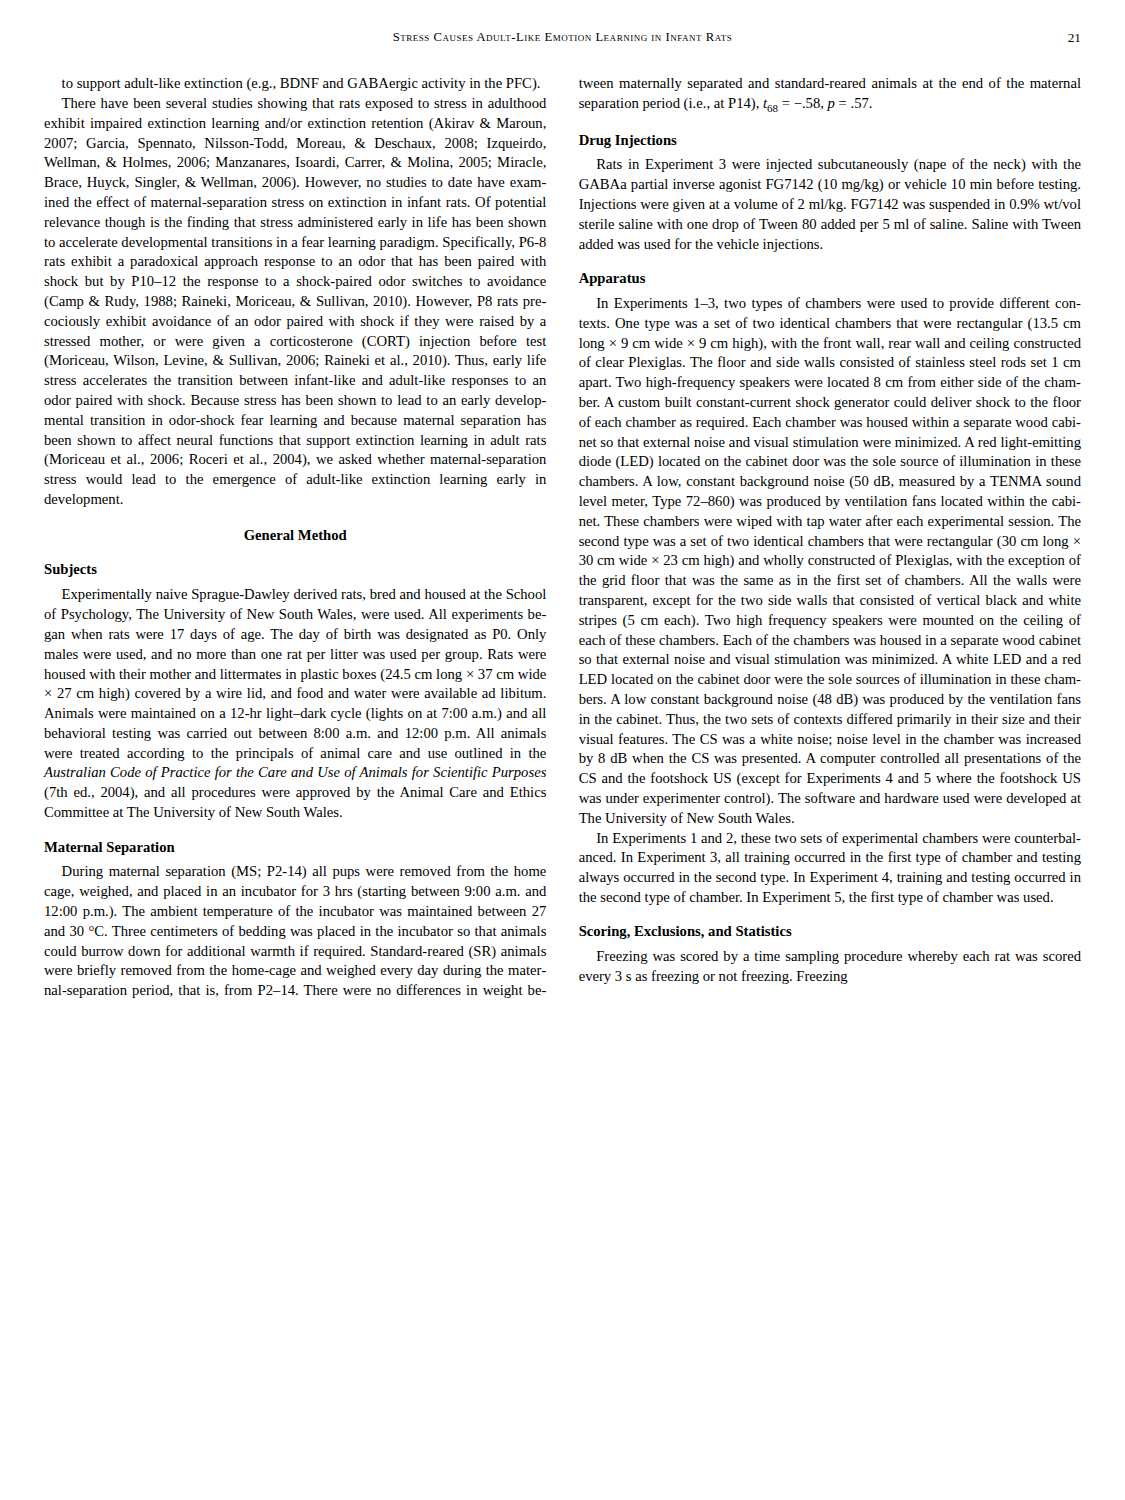Stress Causes Adult-Like Emotion Learning in Infant Rats 21
to support adult-like extinction (e.g., BDNF and GABAergic activity in the PFC).
There have been several studies showing that rats exposed to stress in adulthood exhibit impaired extinction learning and/or extinction retention (Akirav & Maroun, 2007; Garcia, Spennato, Nilsson-Todd, Moreau, & Deschaux, 2008; Izqueirdo, Wellman, & Holmes, 2006; Manzanares, Isoardi, Carrer, & Molina, 2005; Miracle, Brace, Huyck, Singler, & Wellman, 2006). However, no studies to date have examined the effect of maternal-separation stress on extinction in infant rats. Of potential relevance though is the finding that stress administered early in life has been shown to accelerate developmental transitions in a fear learning paradigm. Specifically, P6-8 rats exhibit a paradoxical approach response to an odor that has been paired with shock but by P10–12 the response to a shock-paired odor switches to avoidance (Camp & Rudy, 1988; Raineki, Moriceau, & Sullivan, 2010). However, P8 rats precociously exhibit avoidance of an odor paired with shock if they were raised by a stressed mother, or were given a corticosterone (CORT) injection before test (Moriceau, Wilson, Levine, & Sullivan, 2006; Raineki et al., 2010). Thus, early life stress accelerates the transition between infant-like and adult-like responses to an odor paired with shock. Because stress has been shown to lead to an early developmental transition in odor-shock fear learning and because maternal separation has been shown to affect neural functions that support extinction learning in adult rats (Moriceau et al., 2006; Roceri et al., 2004), we asked whether maternal-separation stress would lead to the emergence of adult-like extinction learning early in development.
General Method
Subjects
Experimentally naive Sprague-Dawley derived rats, bred and housed at the School of Psychology, The University of New South Wales, were used. All experiments began when rats were 17 days of age. The day of birth was designated as P0. Only males were used, and no more than one rat per litter was used per group. Rats were housed with their mother and littermates in plastic boxes (24.5 cm long × 37 cm wide × 27 cm high) covered by a wire lid, and food and water were available ad libitum. Animals were maintained on a 12-hr light–dark cycle (lights on at 7:00 a.m.) and all behavioral testing was carried out between 8:00 a.m. and 12:00 p.m. All animals were treated according to the principals of animal care and use outlined in the Australian Code of Practice for the Care and Use of Animals for Scientific Purposes (7th ed., 2004), and all procedures were approved by the Animal Care and Ethics Committee at The University of New South Wales.
Maternal Separation
During maternal separation (MS; P2-14) all pups were removed from the home cage, weighed, and placed in an incubator for 3 hrs (starting between 9:00 a.m. and 12:00 p.m.). The ambient temperature of the incubator was maintained between 27 and 30 °C. Three centimeters of bedding was placed in the incubator so that animals could burrow down for additional warmth if required. Standard-reared (SR) animals were briefly removed from the home-cage and weighed every day during the maternal-separation period, that is, from P2–14. There were no differences in weight between maternally separated and standard-reared animals at the end of the maternal separation period (i.e., at P14), t 68 = −.58, p = .57.
Drug Injections
Rats in Experiment 3 were injected subcutaneously (nape of the neck) with the GABAa partial inverse agonist FG7142 (10 mg/kg) or vehicle 10 min before testing. Injections were given at a volume of 2 ml/kg. FG7142 was suspended in 0.9% wt/vol sterile saline with one drop of Tween 80 added per 5 ml of saline. Saline with Tween added was used for the vehicle injections.
Apparatus
In Experiments 1–3, two types of chambers were used to provide different contexts. One type was a set of two identical chambers that were rectangular (13.5 cm long × 9 cm wide × 9 cm high), with the front wall, rear wall and ceiling constructed of clear Plexiglas. The floor and side walls consisted of stainless steel rods set 1 cm apart. Two high-frequency speakers were located 8 cm from either side of the chamber. A custom built constant-current shock generator could deliver shock to the floor of each chamber as required. Each chamber was housed within a separate wood cabinet so that external noise and visual stimulation were minimized. A red light-emitting diode (LED) located on the cabinet door was the sole source of illumination in these chambers. A low, constant background noise (50 dB, measured by a TENMA sound level meter, Type 72–860) was produced by ventilation fans located within the cabinet. These chambers were wiped with tap water after each experimental session. The second type was a set of two identical chambers that were rectangular (30 cm long × 30 cm wide × 23 cm high) and wholly constructed of Plexiglas, with the exception of the grid floor that was the same as in the first set of chambers. All the walls were transparent, except for the two side walls that consisted of vertical black and white stripes (5 cm each). Two high frequency speakers were mounted on the ceiling of each of these chambers. Each of the chambers was housed in a separate wood cabinet so that external noise and visual stimulation was minimized. A white LED and a red LED located on the cabinet door were the sole sources of illumination in these chambers. A low constant background noise (48 dB) was produced by the ventilation fans in the cabinet. Thus, the two sets of contexts differed primarily in their size and their visual features. The CS was a white noise; noise level in the chamber was increased by 8 dB when the CS was presented. A computer controlled all presentations of the CS and the footshock US (except for Experiments 4 and 5 where the footshock US was under experimenter control). The software and hardware used were developed at The University of New South Wales.
In Experiments 1 and 2, these two sets of experimental chambers were counterbalanced. In Experiment 3, all training occurred in the first type of chamber and testing always occurred in the second type. In Experiment 4, training and testing occurred in the second type of chamber. In Experiment 5, the first type of chamber was used.
Scoring, Exclusions, and Statistics
Freezing was scored by a time sampling procedure whereby each rat was scored every 3 s as freezing or not freezing. Freezing